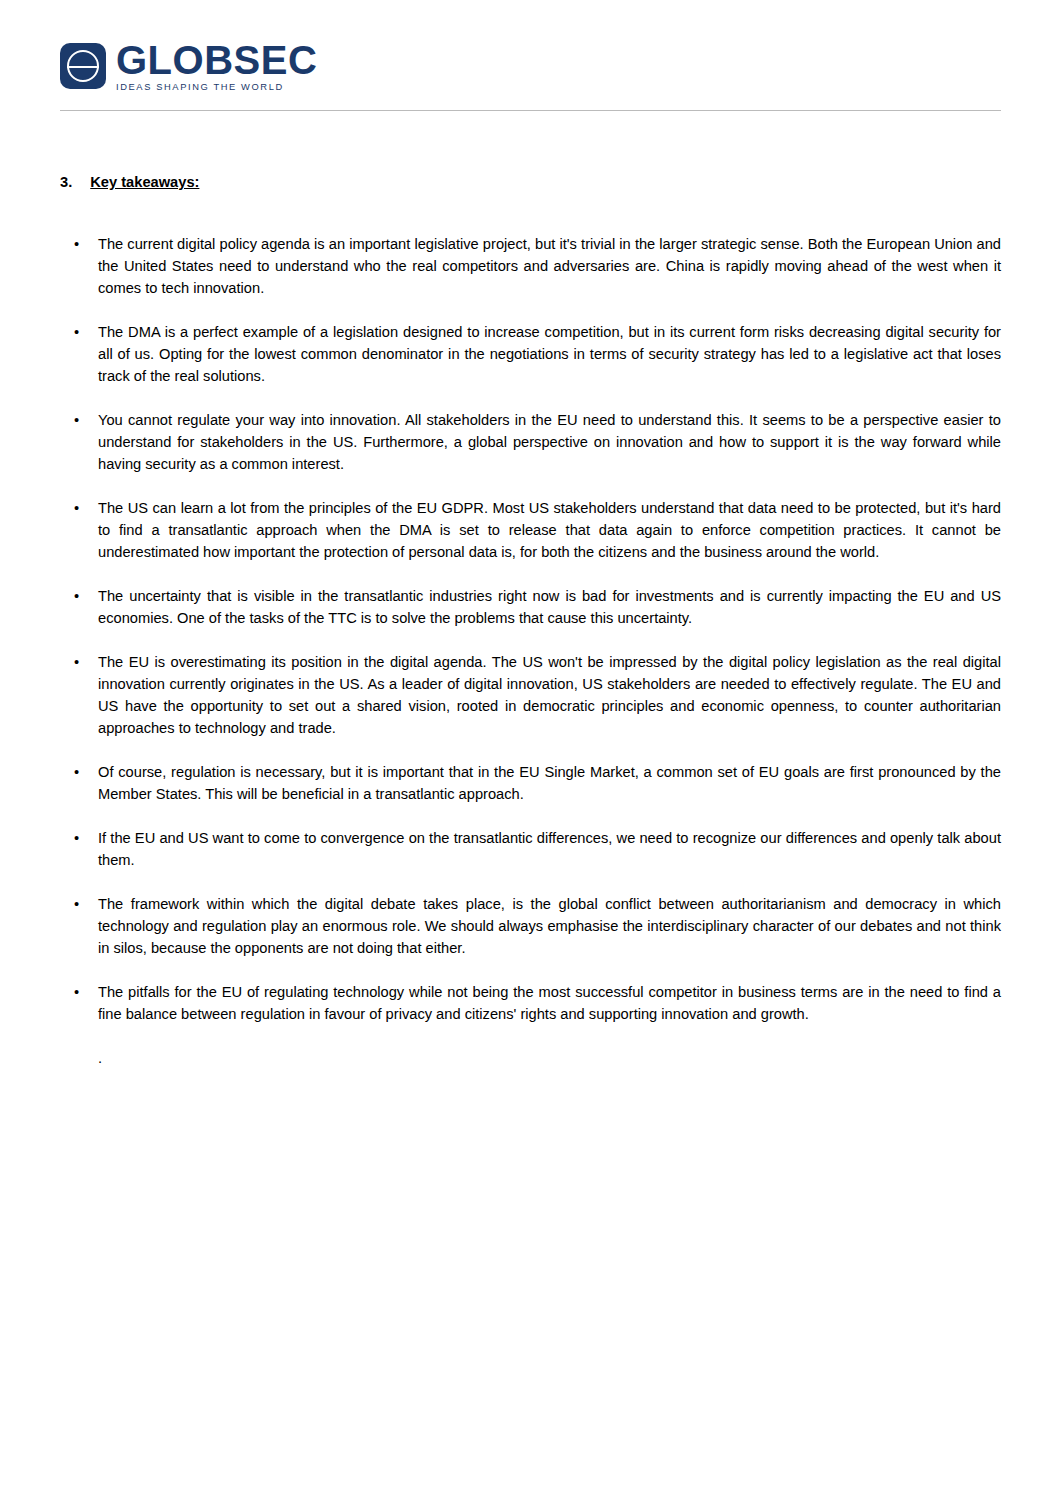GLOBSEC
IDEAS SHAPING THE WORLD
3. Key takeaways:
The current digital policy agenda is an important legislative project, but it's trivial in the larger strategic sense. Both the European Union and the United States need to understand who the real competitors and adversaries are. China is rapidly moving ahead of the west when it comes to tech innovation.
The DMA is a perfect example of a legislation designed to increase competition, but in its current form risks decreasing digital security for all of us. Opting for the lowest common denominator in the negotiations in terms of security strategy has led to a legislative act that loses track of the real solutions.
You cannot regulate your way into innovation. All stakeholders in the EU need to understand this. It seems to be a perspective easier to understand for stakeholders in the US. Furthermore, a global perspective on innovation and how to support it is the way forward while having security as a common interest.
The US can learn a lot from the principles of the EU GDPR. Most US stakeholders understand that data need to be protected, but it's hard to find a transatlantic approach when the DMA is set to release that data again to enforce competition practices. It cannot be underestimated how important the protection of personal data is, for both the citizens and the business around the world.
The uncertainty that is visible in the transatlantic industries right now is bad for investments and is currently impacting the EU and US economies. One of the tasks of the TTC is to solve the problems that cause this uncertainty.
The EU is overestimating its position in the digital agenda. The US won't be impressed by the digital policy legislation as the real digital innovation currently originates in the US. As a leader of digital innovation, US stakeholders are needed to effectively regulate. The EU and US have the opportunity to set out a shared vision, rooted in democratic principles and economic openness, to counter authoritarian approaches to technology and trade.
Of course, regulation is necessary, but it is important that in the EU Single Market, a common set of EU goals are first pronounced by the Member States. This will be beneficial in a transatlantic approach.
If the EU and US want to come to convergence on the transatlantic differences, we need to recognize our differences and openly talk about them.
The framework within which the digital debate takes place, is the global conflict between authoritarianism and democracy in which technology and regulation play an enormous role. We should always emphasise the interdisciplinary character of our debates and not think in silos, because the opponents are not doing that either.
The pitfalls for the EU of regulating technology while not being the most successful competitor in business terms are in the need to find a fine balance between regulation in favour of privacy and citizens' rights and supporting innovation and growth.
.